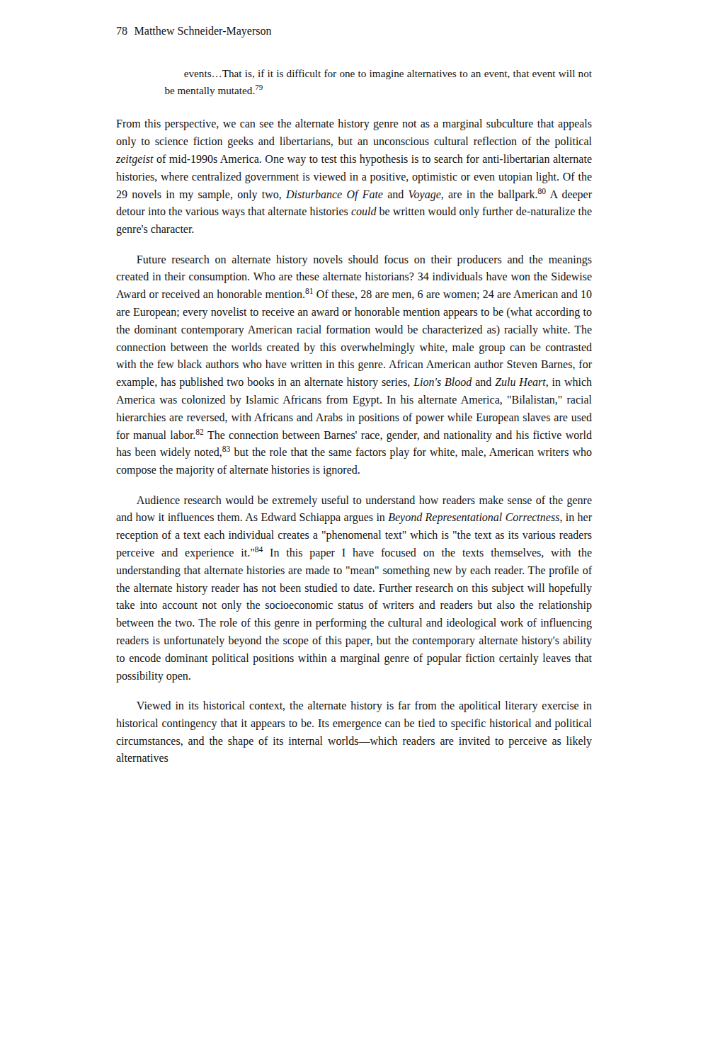78 Matthew Schneider-Mayerson
events…That is, if it is difficult for one to imagine alternatives to an event, that event will not be mentally mutated.79
From this perspective, we can see the alternate history genre not as a marginal subculture that appeals only to science fiction geeks and libertarians, but an unconscious cultural reflection of the political zeitgeist of mid-1990s America. One way to test this hypothesis is to search for anti-libertarian alternate histories, where centralized government is viewed in a positive, optimistic or even utopian light. Of the 29 novels in my sample, only two, Disturbance Of Fate and Voyage, are in the ballpark.80 A deeper detour into the various ways that alternate histories could be written would only further de-naturalize the genre's character.
Future research on alternate history novels should focus on their producers and the meanings created in their consumption. Who are these alternate historians? 34 individuals have won the Sidewise Award or received an honorable mention.81 Of these, 28 are men, 6 are women; 24 are American and 10 are European; every novelist to receive an award or honorable mention appears to be (what according to the dominant contemporary American racial formation would be characterized as) racially white. The connection between the worlds created by this overwhelmingly white, male group can be contrasted with the few black authors who have written in this genre. African American author Steven Barnes, for example, has published two books in an alternate history series, Lion's Blood and Zulu Heart, in which America was colonized by Islamic Africans from Egypt. In his alternate America, "Bilalistan," racial hierarchies are reversed, with Africans and Arabs in positions of power while European slaves are used for manual labor.82 The connection between Barnes' race, gender, and nationality and his fictive world has been widely noted,83 but the role that the same factors play for white, male, American writers who compose the majority of alternate histories is ignored.
Audience research would be extremely useful to understand how readers make sense of the genre and how it influences them. As Edward Schiappa argues in Beyond Representational Correctness, in her reception of a text each individual creates a "phenomenal text" which is "the text as its various readers perceive and experience it."84 In this paper I have focused on the texts themselves, with the understanding that alternate histories are made to "mean" something new by each reader. The profile of the alternate history reader has not been studied to date. Further research on this subject will hopefully take into account not only the socioeconomic status of writers and readers but also the relationship between the two. The role of this genre in performing the cultural and ideological work of influencing readers is unfortunately beyond the scope of this paper, but the contemporary alternate history's ability to encode dominant political positions within a marginal genre of popular fiction certainly leaves that possibility open.
Viewed in its historical context, the alternate history is far from the apolitical literary exercise in historical contingency that it appears to be. Its emergence can be tied to specific historical and political circumstances, and the shape of its internal worlds—which readers are invited to perceive as likely alternatives